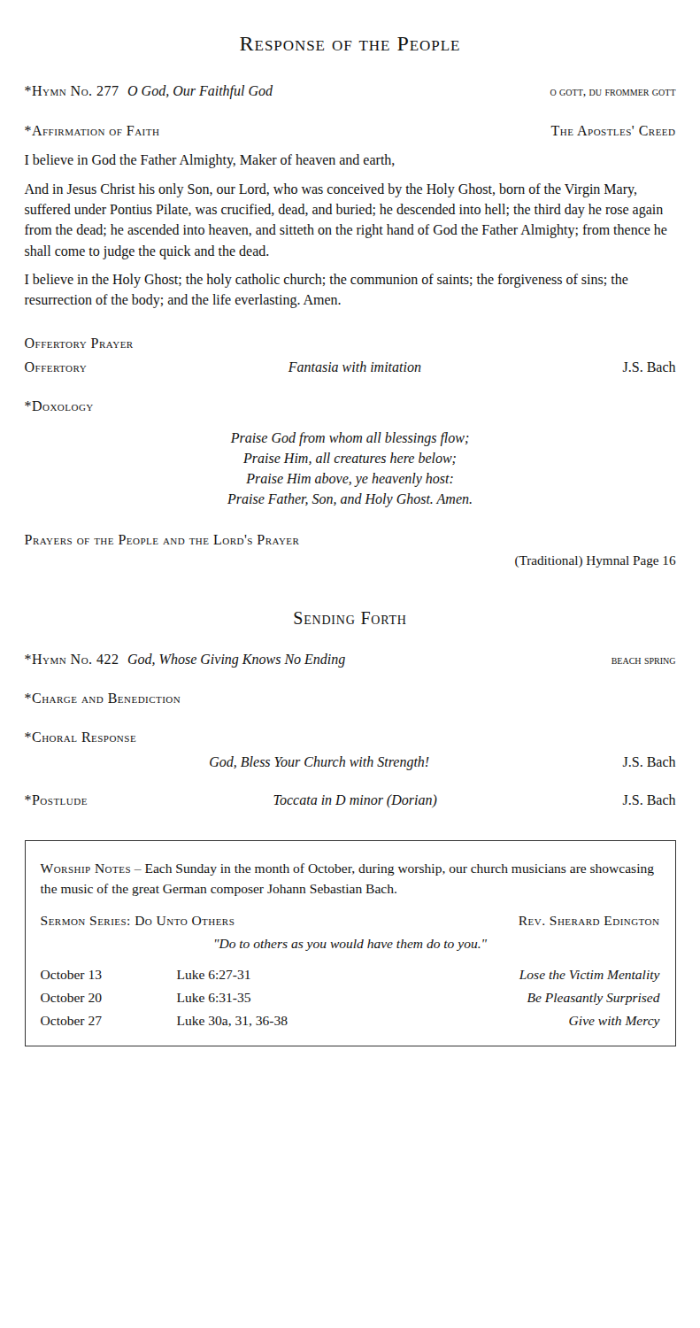Response of the People
*Hymn No. 277 O God, Our Faithful God o gott, du frommer gott
*Affirmation of Faith The Apostles' Creed
I believe in God the Father Almighty, Maker of heaven and earth,
And in Jesus Christ his only Son, our Lord, who was conceived by the Holy Ghost, born of the Virgin Mary, suffered under Pontius Pilate, was crucified, dead, and buried; he descended into hell; the third day he rose again from the dead; he ascended into heaven, and sitteth on the right hand of God the Father Almighty; from thence he shall come to judge the quick and the dead.
I believe in the Holy Ghost; the holy catholic church; the communion of saints; the forgiveness of sins; the resurrection of the body; and the life everlasting. Amen.
Offertory Prayer
Offertory Fantasia with imitation J.S. Bach
*Doxology
Praise God from whom all blessings flow;
Praise Him, all creatures here below;
Praise Him above, ye heavenly host:
Praise Father, Son, and Holy Ghost. Amen.
Prayers of the People and the Lord's Prayer
(Traditional) Hymnal Page 16
Sending Forth
*Hymn No. 422 God, Whose Giving Knows No Ending beach spring
*Charge and Benediction
*Choral Response
God, Bless Your Church with Strength! J.S. Bach
*Postlude Toccata in D minor (Dorian) J.S. Bach
Worship Notes – Each Sunday in the month of October, during worship, our church musicians are showcasing the music of the great German composer Johann Sebastian Bach.
Sermon Series: Do Unto Others Rev. Sherard Edington
"Do to others as you would have them do to you."
| October 13 | Luke 6:27-31 | Lose the Victim Mentality |
| October 20 | Luke 6:31-35 | Be Pleasantly Surprised |
| October 27 | Luke 30a, 31, 36-38 | Give with Mercy |